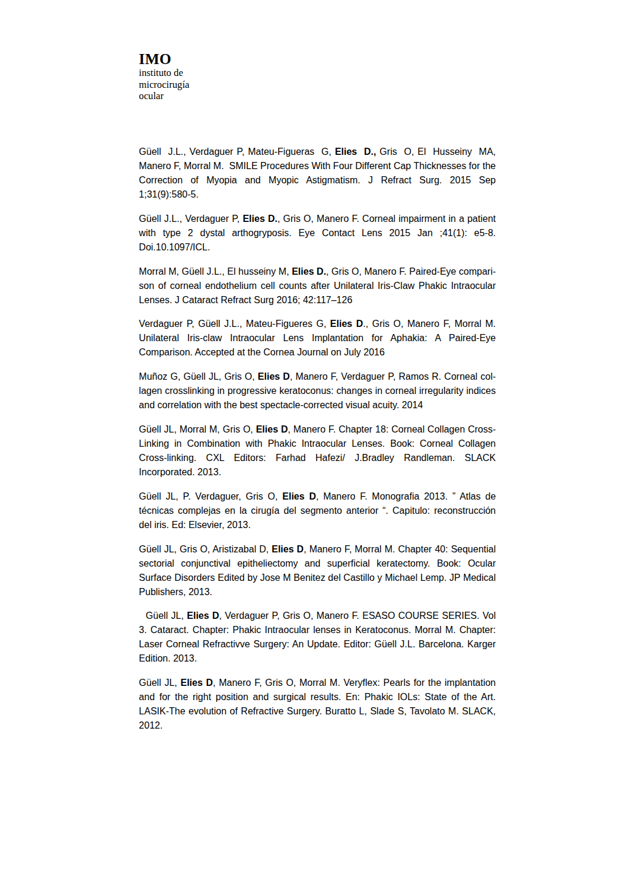IMO
instituto de
microcirugía
ocular
Güell J.L., Verdaguer P, Mateu-Figueras G, Elies D., Gris O, El Husseiny MA, Manero F, Morral M. SMILE Procedures With Four Different Cap Thicknesses for the Correction of Myopia and Myopic Astigmatism. J Refract Surg. 2015 Sep 1;31(9):580-5.
Güell J.L., Verdaguer P, Elies D., Gris O, Manero F. Corneal impairment in a patient with type 2 dystal arthogryposis. Eye Contact Lens 2015 Jan ;41(1): e5-8. Doi.10.1097/ICL.
Morral M, Güell J.L., El husseiny M, Elies D., Gris O, Manero F. Paired-Eye comparison of corneal endothelium cell counts after Unilateral Iris-Claw Phakic Intraocular Lenses. J Cataract Refract Surg 2016; 42:117–126
Verdaguer P, Güell J.L., Mateu-Figueres G, Elies D., Gris O, Manero F, Morral M. Unilateral Iris-claw Intraocular Lens Implantation for Aphakia: A Paired-Eye Comparison. Accepted at the Cornea Journal on July 2016
Muñoz G, Güell JL, Gris O, Elies D, Manero F, Verdaguer P, Ramos R. Corneal collagen crosslinking in progressive keratoconus: changes in corneal irregularity indices and correlation with the best spectacle-corrected visual acuity. 2014
Güell JL, Morral M, Gris O, Elies D, Manero F. Chapter 18: Corneal Collagen Cross-Linking in Combination with Phakic Intraocular Lenses. Book: Corneal Collagen Cross-linking. CXL Editors: Farhad Hafezi/ J.Bradley Randleman. SLACK Incorporated. 2013.
Güell JL, P. Verdaguer, Gris O, Elies D, Manero F. Monografia 2013. ” Atlas de técnicas complejas en la cirugía del segmento anterior “. Capitulo: reconstrucción del iris. Ed: Elsevier, 2013.
Güell JL, Gris O, Aristizabal D, Elies D, Manero F, Morral M. Chapter 40: Sequential sectorial conjunctival epitheliectomy and superficial keratectomy. Book: Ocular Surface Disorders Edited by Jose M Benitez del Castillo y Michael Lemp. JP Medical Publishers, 2013.
Güell JL, Elies D, Verdaguer P, Gris O, Manero F. ESASO COURSE SERIES. Vol 3. Cataract. Chapter: Phakic Intraocular lenses in Keratoconus. Morral M. Chapter: Laser Corneal Refractivve Surgery: An Update. Editor: Güell J.L. Barcelona. Karger Edition. 2013.
Güell JL, Elies D, Manero F, Gris O, Morral M. Veryflex: Pearls for the implantation and for the right position and surgical results. En: Phakic IOLs: State of the Art. LASIK-The evolution of Refractive Surgery. Buratto L, Slade S, Tavolato M. SLACK, 2012.